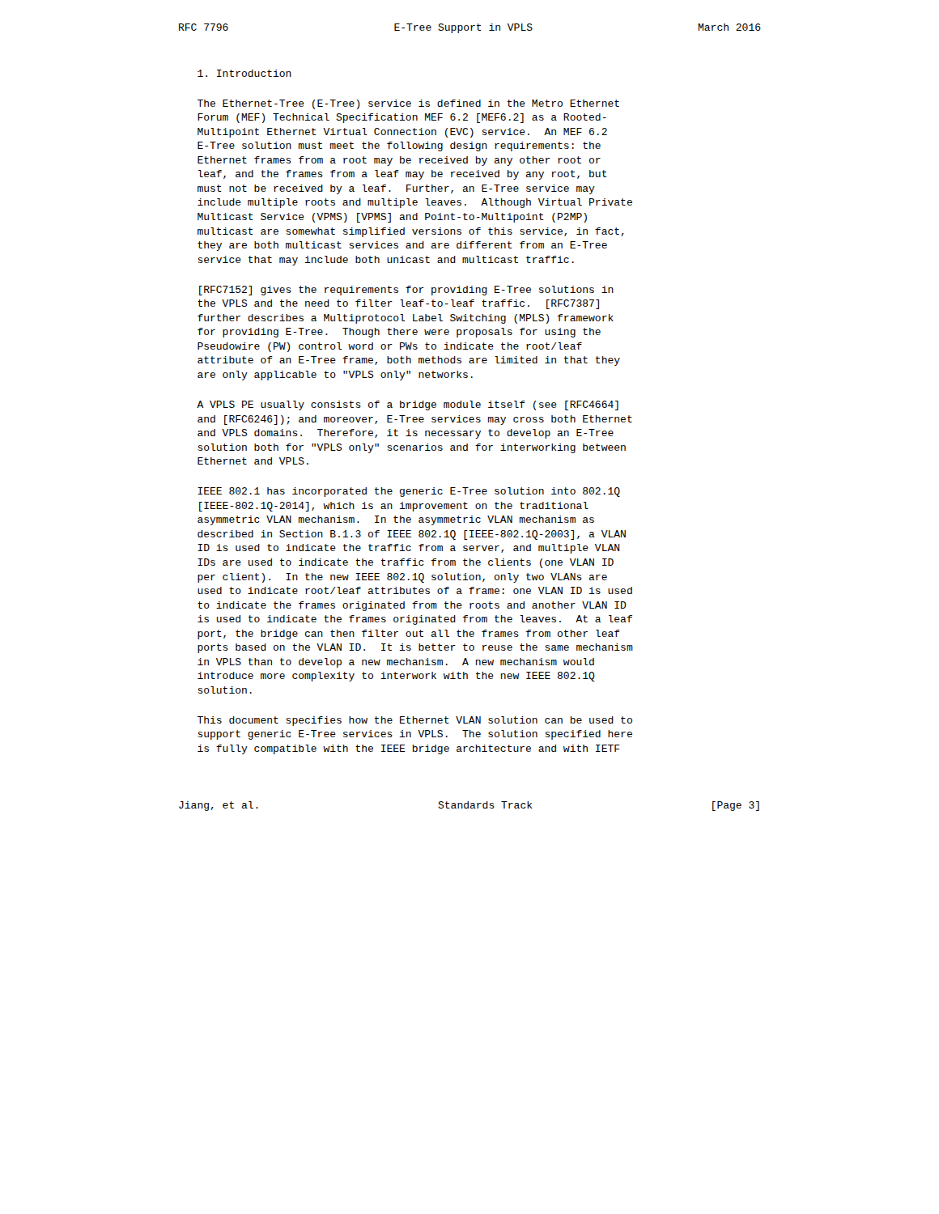RFC 7796 E-Tree Support in VPLS March 2016
1. Introduction
The Ethernet-Tree (E-Tree) service is defined in the Metro Ethernet Forum (MEF) Technical Specification MEF 6.2 [MEF6.2] as a Rooted- Multipoint Ethernet Virtual Connection (EVC) service. An MEF 6.2 E-Tree solution must meet the following design requirements: the Ethernet frames from a root may be received by any other root or leaf, and the frames from a leaf may be received by any root, but must not be received by a leaf. Further, an E-Tree service may include multiple roots and multiple leaves. Although Virtual Private Multicast Service (VPMS) [VPMS] and Point-to-Multipoint (P2MP) multicast are somewhat simplified versions of this service, in fact, they are both multicast services and are different from an E-Tree service that may include both unicast and multicast traffic.
[RFC7152] gives the requirements for providing E-Tree solutions in the VPLS and the need to filter leaf-to-leaf traffic. [RFC7387] further describes a Multiprotocol Label Switching (MPLS) framework for providing E-Tree. Though there were proposals for using the Pseudowire (PW) control word or PWs to indicate the root/leaf attribute of an E-Tree frame, both methods are limited in that they are only applicable to "VPLS only" networks.
A VPLS PE usually consists of a bridge module itself (see [RFC4664] and [RFC6246]); and moreover, E-Tree services may cross both Ethernet and VPLS domains. Therefore, it is necessary to develop an E-Tree solution both for "VPLS only" scenarios and for interworking between Ethernet and VPLS.
IEEE 802.1 has incorporated the generic E-Tree solution into 802.1Q [IEEE-802.1Q-2014], which is an improvement on the traditional asymmetric VLAN mechanism. In the asymmetric VLAN mechanism as described in Section B.1.3 of IEEE 802.1Q [IEEE-802.1Q-2003], a VLAN ID is used to indicate the traffic from a server, and multiple VLAN IDs are used to indicate the traffic from the clients (one VLAN ID per client). In the new IEEE 802.1Q solution, only two VLANs are used to indicate root/leaf attributes of a frame: one VLAN ID is used to indicate the frames originated from the roots and another VLAN ID is used to indicate the frames originated from the leaves. At a leaf port, the bridge can then filter out all the frames from other leaf ports based on the VLAN ID. It is better to reuse the same mechanism in VPLS than to develop a new mechanism. A new mechanism would introduce more complexity to interwork with the new IEEE 802.1Q solution.
This document specifies how the Ethernet VLAN solution can be used to support generic E-Tree services in VPLS. The solution specified here is fully compatible with the IEEE bridge architecture and with IETF
Jiang, et al. Standards Track [Page 3]